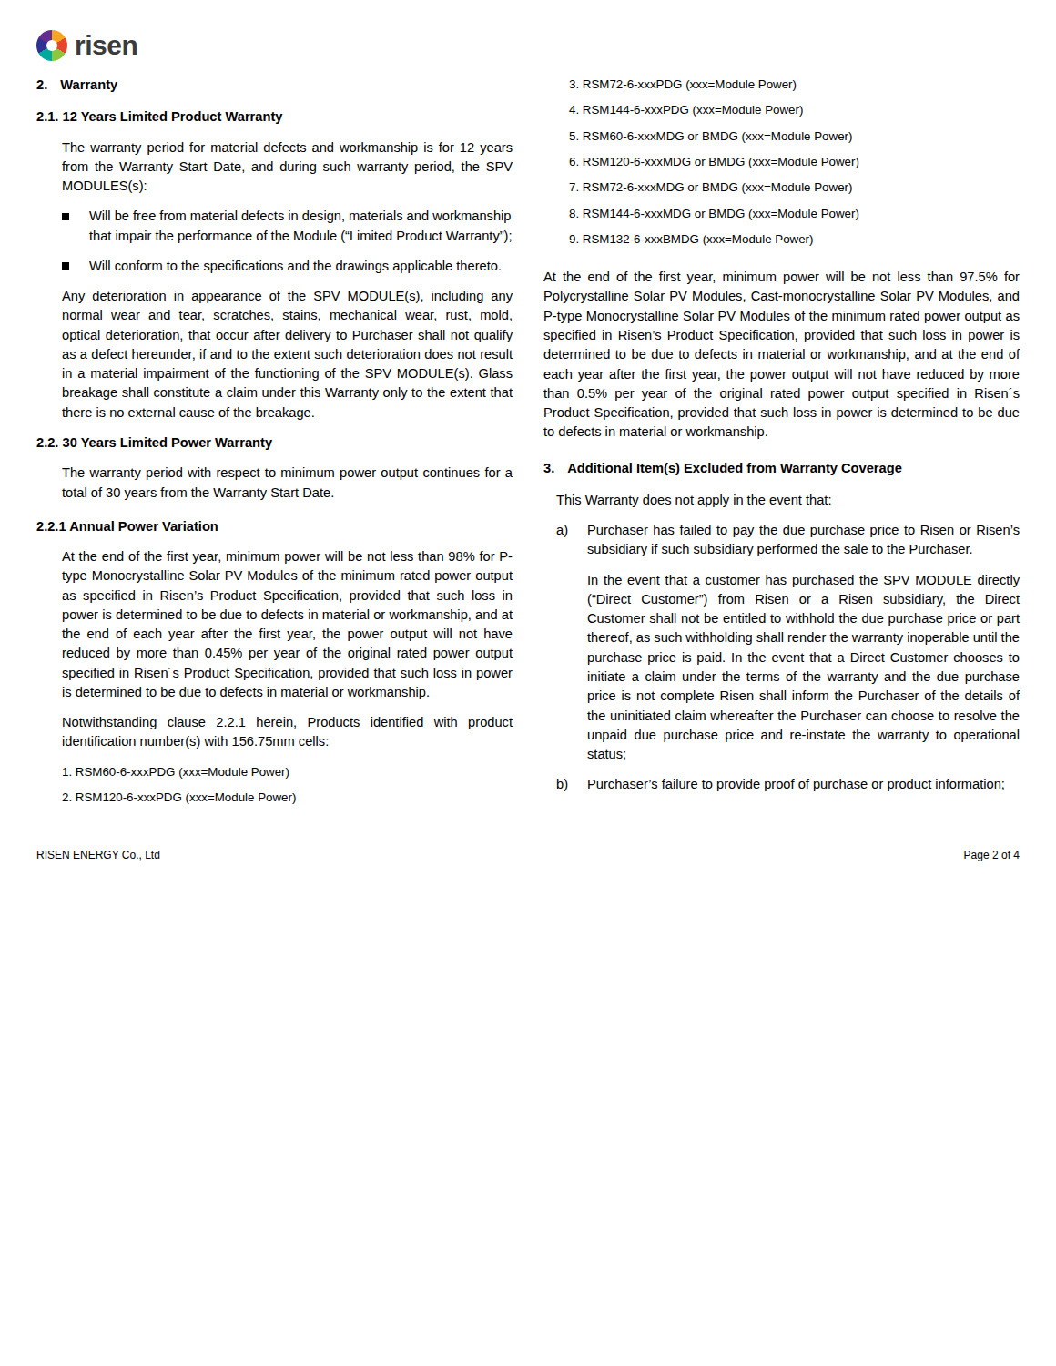risen
2.
Warranty
2.1. 12 Years Limited Product Warranty
The warranty period for material defects and workmanship is for 12 years from the Warranty Start Date, and during such warranty period, the SPV MODULES(s):
Will be free from material defects in design, materials and workmanship that impair the performance of the Module (“Limited Product Warranty”);
Will conform to the specifications and the drawings applicable thereto.
Any deterioration in appearance of the SPV MODULE(s), including any normal wear and tear, scratches, stains, mechanical wear, rust, mold, optical deterioration, that occur after delivery to Purchaser shall not qualify as a defect hereunder, if and to the extent such deterioration does not result in a material impairment of the functioning of the SPV MODULE(s). Glass breakage shall constitute a claim under this Warranty only to the extent that there is no external cause of the breakage.
2.2. 30 Years Limited Power Warranty
The warranty period with respect to minimum power output continues for a total of 30 years from the Warranty Start Date.
2.2.1 Annual Power Variation
At the end of the first year, minimum power will be not less than 98% for P-type Monocrystalline Solar PV Modules of the minimum rated power output as specified in Risen’s Product Specification, provided that such loss in power is determined to be due to defects in material or workmanship, and at the end of each year after the first year, the power output will not have reduced by more than 0.45% per year of the original rated power output specified in Risen´s Product Specification, provided that such loss in power is determined to be due to defects in material or workmanship.
Notwithstanding clause 2.2.1 herein, Products identified with product identification number(s) with 156.75mm cells:
RSM60-6-xxxPDG (xxx=Module Power)
RSM120-6-xxxPDG (xxx=Module Power)
RSM72-6-xxxPDG (xxx=Module Power)
RSM144-6-xxxPDG (xxx=Module Power)
RSM60-6-xxxMDG or BMDG (xxx=Module Power)
RSM120-6-xxxMDG or BMDG (xxx=Module Power)
RSM72-6-xxxMDG or BMDG (xxx=Module Power)
RSM144-6-xxxMDG or BMDG (xxx=Module Power)
RSM132-6-xxxBMDG (xxx=Module Power)
At the end of the first year, minimum power will be not less than 97.5% for Polycrystalline Solar PV Modules, Cast-monocrystalline Solar PV Modules, and P-type Monocrystalline Solar PV Modules of the minimum rated power output as specified in Risen’s Product Specification, provided that such loss in power is determined to be due to defects in material or workmanship, and at the end of each year after the first year, the power output will not have reduced by more than 0.5% per year of the original rated power output specified in Risen´s Product Specification, provided that such loss in power is determined to be due to defects in material or workmanship.
3.
Additional Item(s) Excluded from Warranty Coverage
This Warranty does not apply in the event that:
Purchaser has failed to pay the due purchase price to Risen or Risen’s subsidiary if such subsidiary performed the sale to the Purchaser.
In the event that a customer has purchased the SPV MODULE directly (“Direct Customer”) from Risen or a Risen subsidiary, the Direct Customer shall not be entitled to withhold the due purchase price or part thereof, as such withholding shall render the warranty inoperable until the purchase price is paid. In the event that a Direct Customer chooses to initiate a claim under the terms of the warranty and the due purchase price is not complete Risen shall inform the Purchaser of the details of the uninitiated claim whereafter the Purchaser can choose to resolve the unpaid due purchase price and re-instate the warranty to operational status;
Purchaser’s failure to provide proof of purchase or product information;
RISEN ENERGY Co., Ltd
Page 2 of 4